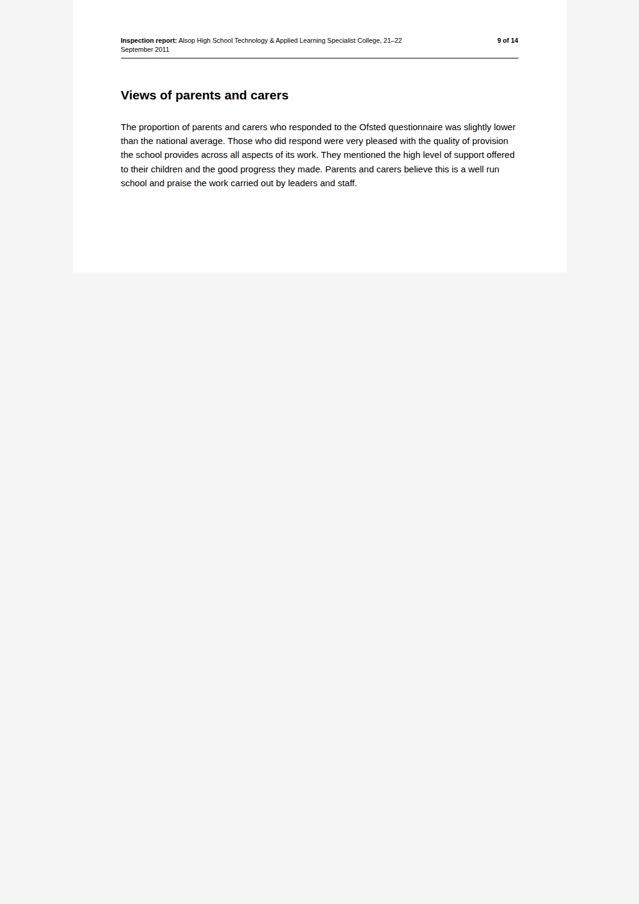Inspection report: Alsop High School Technology & Applied Learning Specialist College, 21–22 September 2011
9 of 14
Views of parents and carers
The proportion of parents and carers who responded to the Ofsted questionnaire was slightly lower than the national average. Those who did respond were very pleased with the quality of provision the school provides across all aspects of its work. They mentioned the high level of support offered to their children and the good progress they made. Parents and carers believe this is a well run school and praise the work carried out by leaders and staff.